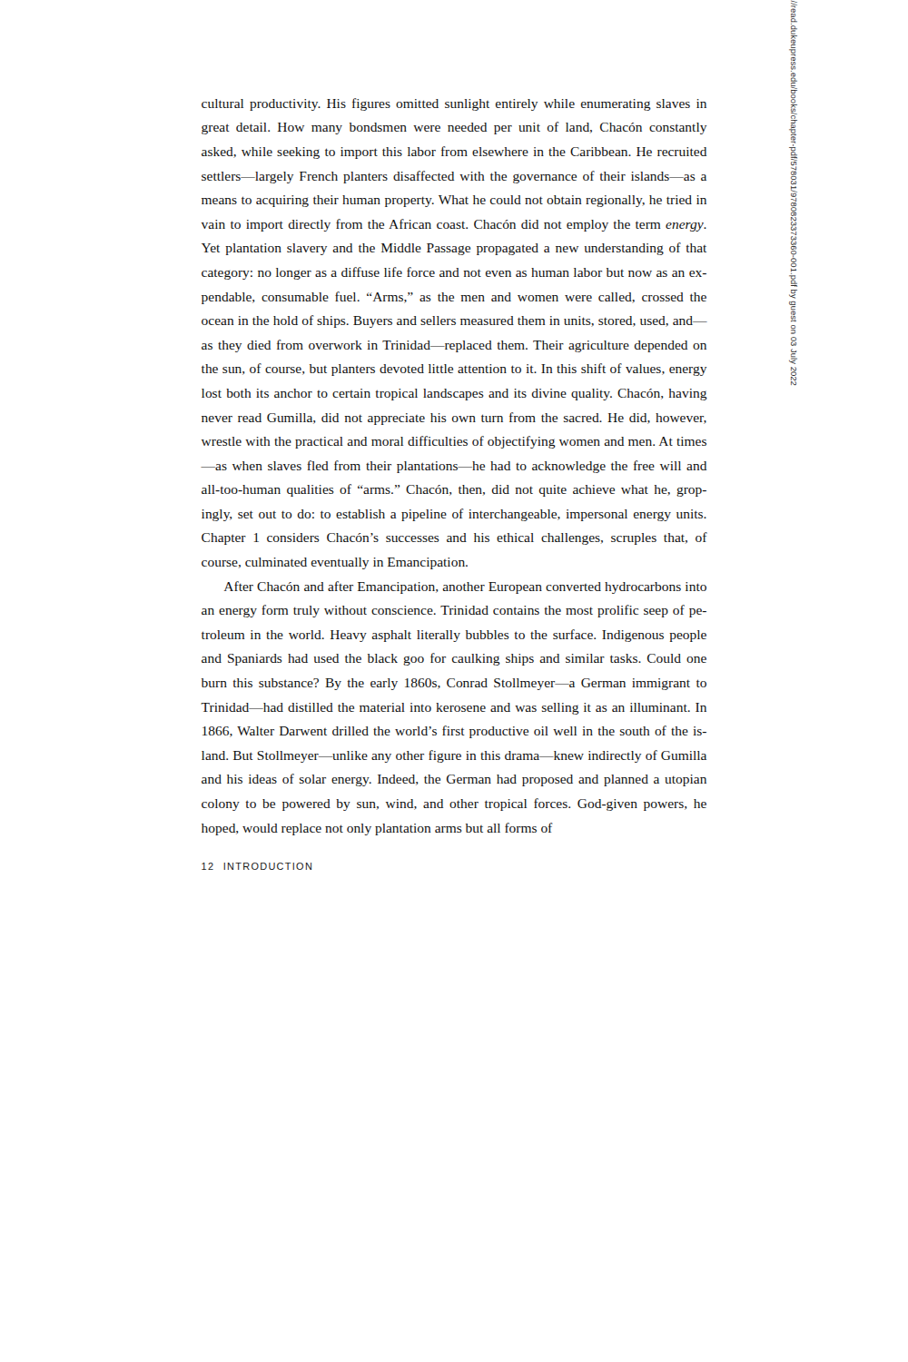Downloaded from http://read.dukeupress.edu/books/chapter-pdf/578031/9780823373360-001.pdf by guest on 03 July 2022
cultural productivity. His figures omitted sunlight entirely while enumerating slaves in great detail. How many bondsmen were needed per unit of land, Chacón constantly asked, while seeking to import this labor from elsewhere in the Caribbean. He recruited settlers—largely French planters disaffected with the governance of their islands—as a means to acquiring their human property. What he could not obtain regionally, he tried in vain to import directly from the African coast. Chacón did not employ the term energy. Yet plantation slavery and the Middle Passage propagated a new understanding of that category: no longer as a diffuse life force and not even as human labor but now as an expendable, consumable fuel. “Arms,” as the men and women were called, crossed the ocean in the hold of ships. Buyers and sellers measured them in units, stored, used, and—as they died from overwork in Trinidad—replaced them. Their agriculture depended on the sun, of course, but planters devoted little attention to it. In this shift of values, energy lost both its anchor to certain tropical landscapes and its divine quality. Chacón, having never read Gumilla, did not appreciate his own turn from the sacred. He did, however, wrestle with the practical and moral difficulties of objectifying women and men. At times—as when slaves fled from their plantations—he had to acknowledge the free will and all-too-human qualities of “arms.” Chacón, then, did not quite achieve what he, gropingly, set out to do: to establish a pipeline of interchangeable, impersonal energy units. Chapter 1 considers Chacón’s successes and his ethical challenges, scruples that, of course, culminated eventually in Emancipation.
After Chacón and after Emancipation, another European converted hydrocarbons into an energy form truly without conscience. Trinidad contains the most prolific seep of petroleum in the world. Heavy asphalt literally bubbles to the surface. Indigenous people and Spaniards had used the black goo for caulking ships and similar tasks. Could one burn this substance? By the early 1860s, Conrad Stollmeyer—a German immigrant to Trinidad—had distilled the material into kerosene and was selling it as an illuminant. In 1866, Walter Darwent drilled the world’s first productive oil well in the south of the island. But Stollmeyer—unlike any other figure in this drama—knew indirectly of Gumilla and his ideas of solar energy. Indeed, the German had proposed and planned a utopian colony to be powered by sun, wind, and other tropical forces. God-given powers, he hoped, would replace not only plantation arms but all forms of
12 INTRODUCTION